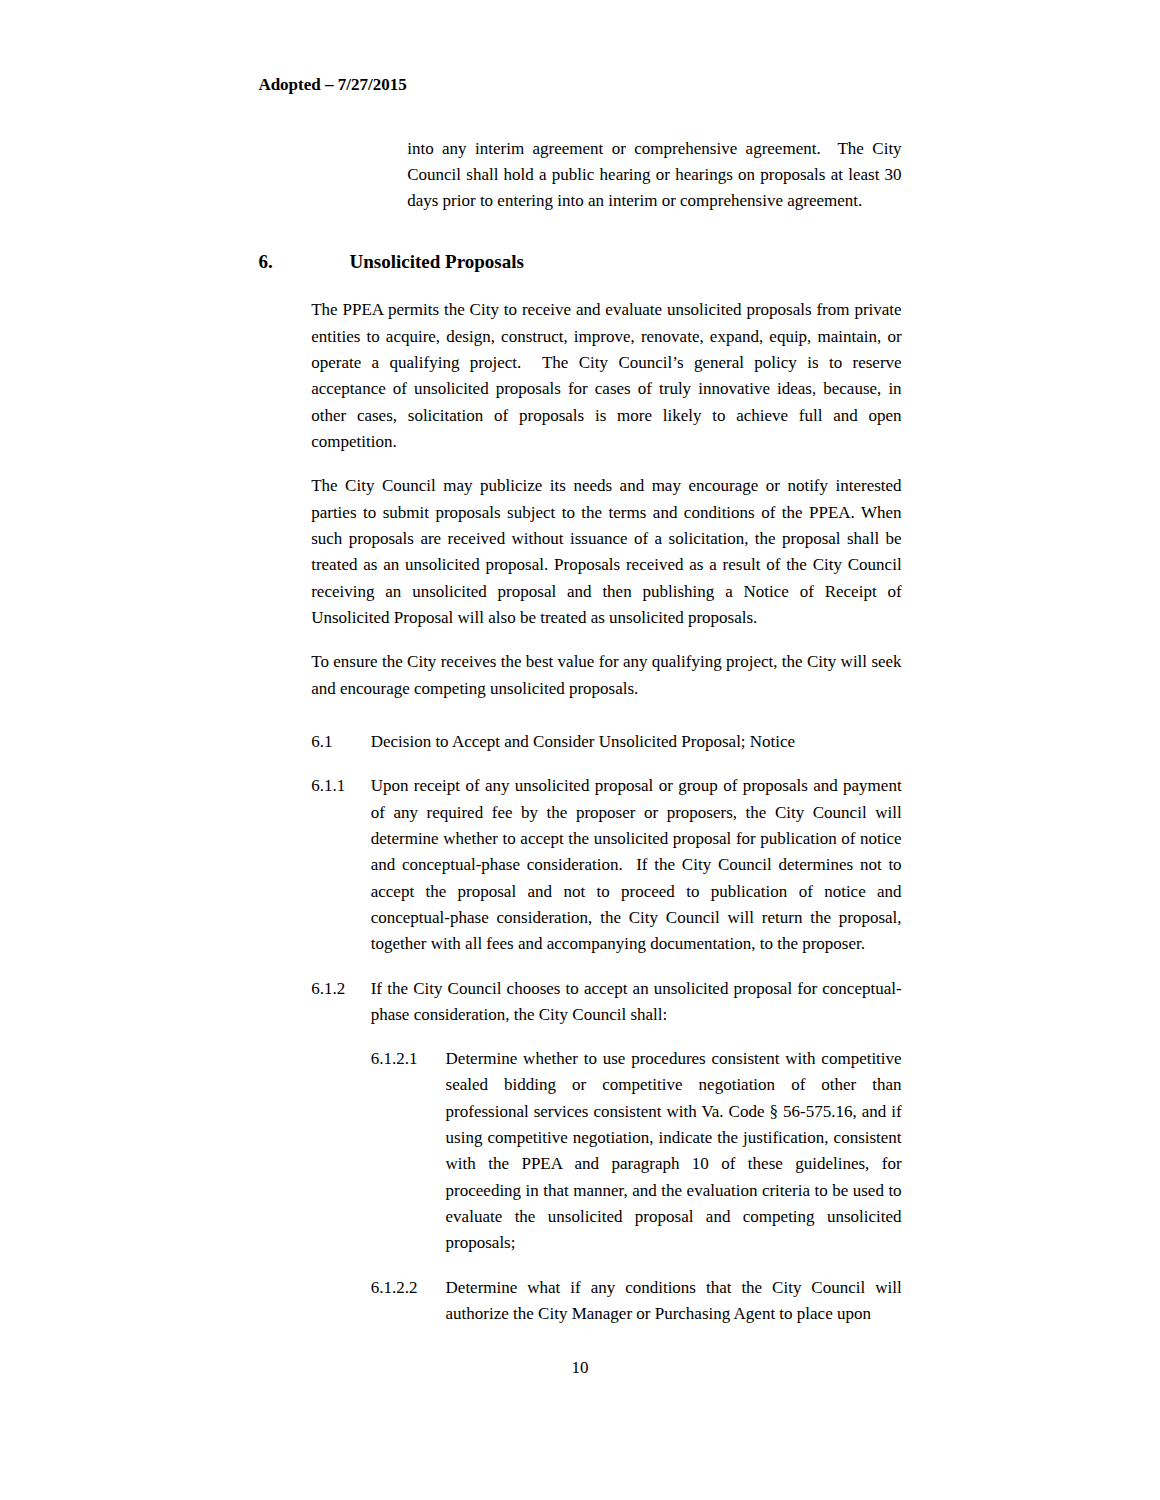Adopted – 7/27/2015
into any interim agreement or comprehensive agreement. The City Council shall hold a public hearing or hearings on proposals at least 30 days prior to entering into an interim or comprehensive agreement.
6. Unsolicited Proposals
The PPEA permits the City to receive and evaluate unsolicited proposals from private entities to acquire, design, construct, improve, renovate, expand, equip, maintain, or operate a qualifying project. The City Council’s general policy is to reserve acceptance of unsolicited proposals for cases of truly innovative ideas, because, in other cases, solicitation of proposals is more likely to achieve full and open competition.
The City Council may publicize its needs and may encourage or notify interested parties to submit proposals subject to the terms and conditions of the PPEA. When such proposals are received without issuance of a solicitation, the proposal shall be treated as an unsolicited proposal. Proposals received as a result of the City Council receiving an unsolicited proposal and then publishing a Notice of Receipt of Unsolicited Proposal will also be treated as unsolicited proposals.
To ensure the City receives the best value for any qualifying project, the City will seek and encourage competing unsolicited proposals.
6.1 Decision to Accept and Consider Unsolicited Proposal; Notice
6.1.1 Upon receipt of any unsolicited proposal or group of proposals and payment of any required fee by the proposer or proposers, the City Council will determine whether to accept the unsolicited proposal for publication of notice and conceptual-phase consideration. If the City Council determines not to accept the proposal and not to proceed to publication of notice and conceptual-phase consideration, the City Council will return the proposal, together with all fees and accompanying documentation, to the proposer.
6.1.2 If the City Council chooses to accept an unsolicited proposal for conceptual-phase consideration, the City Council shall:
6.1.2.1 Determine whether to use procedures consistent with competitive sealed bidding or competitive negotiation of other than professional services consistent with Va. Code § 56-575.16, and if using competitive negotiation, indicate the justification, consistent with the PPEA and paragraph 10 of these guidelines, for proceeding in that manner, and the evaluation criteria to be used to evaluate the unsolicited proposal and competing unsolicited proposals;
6.1.2.2 Determine what if any conditions that the City Council will authorize the City Manager or Purchasing Agent to place upon
10